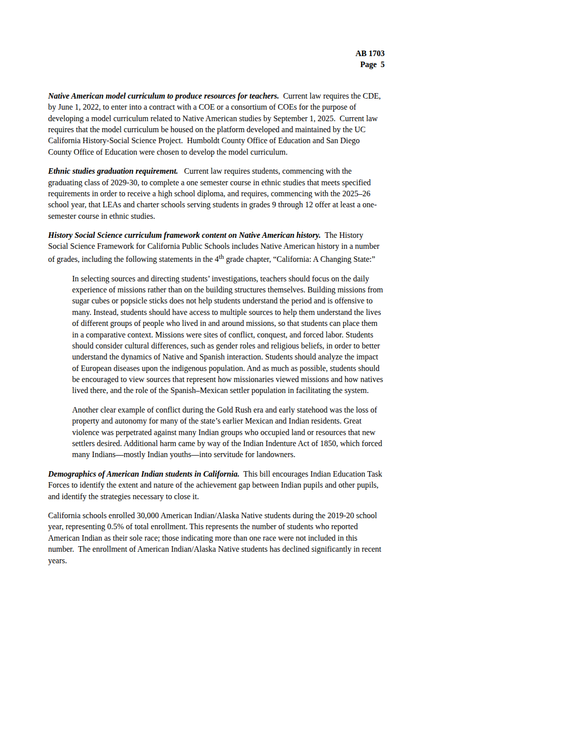AB 1703 Page 5
Native American model curriculum to produce resources for teachers. Current law requires the CDE, by June 1, 2022, to enter into a contract with a COE or a consortium of COEs for the purpose of developing a model curriculum related to Native American studies by September 1, 2025. Current law requires that the model curriculum be housed on the platform developed and maintained by the UC California History-Social Science Project. Humboldt County Office of Education and San Diego County Office of Education were chosen to develop the model curriculum.
Ethnic studies graduation requirement. Current law requires students, commencing with the graduating class of 2029-30, to complete a one semester course in ethnic studies that meets specified requirements in order to receive a high school diploma, and requires, commencing with the 2025–26 school year, that LEAs and charter schools serving students in grades 9 through 12 offer at least a one-semester course in ethnic studies.
History Social Science curriculum framework content on Native American history. The History Social Science Framework for California Public Schools includes Native American history in a number of grades, including the following statements in the 4th grade chapter, “California: A Changing State:”
In selecting sources and directing students’ investigations, teachers should focus on the daily experience of missions rather than on the building structures themselves. Building missions from sugar cubes or popsicle sticks does not help students understand the period and is offensive to many. Instead, students should have access to multiple sources to help them understand the lives of different groups of people who lived in and around missions, so that students can place them in a comparative context. Missions were sites of conflict, conquest, and forced labor. Students should consider cultural differences, such as gender roles and religious beliefs, in order to better understand the dynamics of Native and Spanish interaction. Students should analyze the impact of European diseases upon the indigenous population. And as much as possible, students should be encouraged to view sources that represent how missionaries viewed missions and how natives lived there, and the role of the Spanish–Mexican settler population in facilitating the system.
Another clear example of conflict during the Gold Rush era and early statehood was the loss of property and autonomy for many of the state’s earlier Mexican and Indian residents. Great violence was perpetrated against many Indian groups who occupied land or resources that new settlers desired. Additional harm came by way of the Indian Indenture Act of 1850, which forced many Indians—mostly Indian youths—into servitude for landowners.
Demographics of American Indian students in California. This bill encourages Indian Education Task Forces to identify the extent and nature of the achievement gap between Indian pupils and other pupils, and identify the strategies necessary to close it.
California schools enrolled 30,000 American Indian/Alaska Native students during the 2019-20 school year, representing 0.5% of total enrollment. This represents the number of students who reported American Indian as their sole race; those indicating more than one race were not included in this number. The enrollment of American Indian/Alaska Native students has declined significantly in recent years.